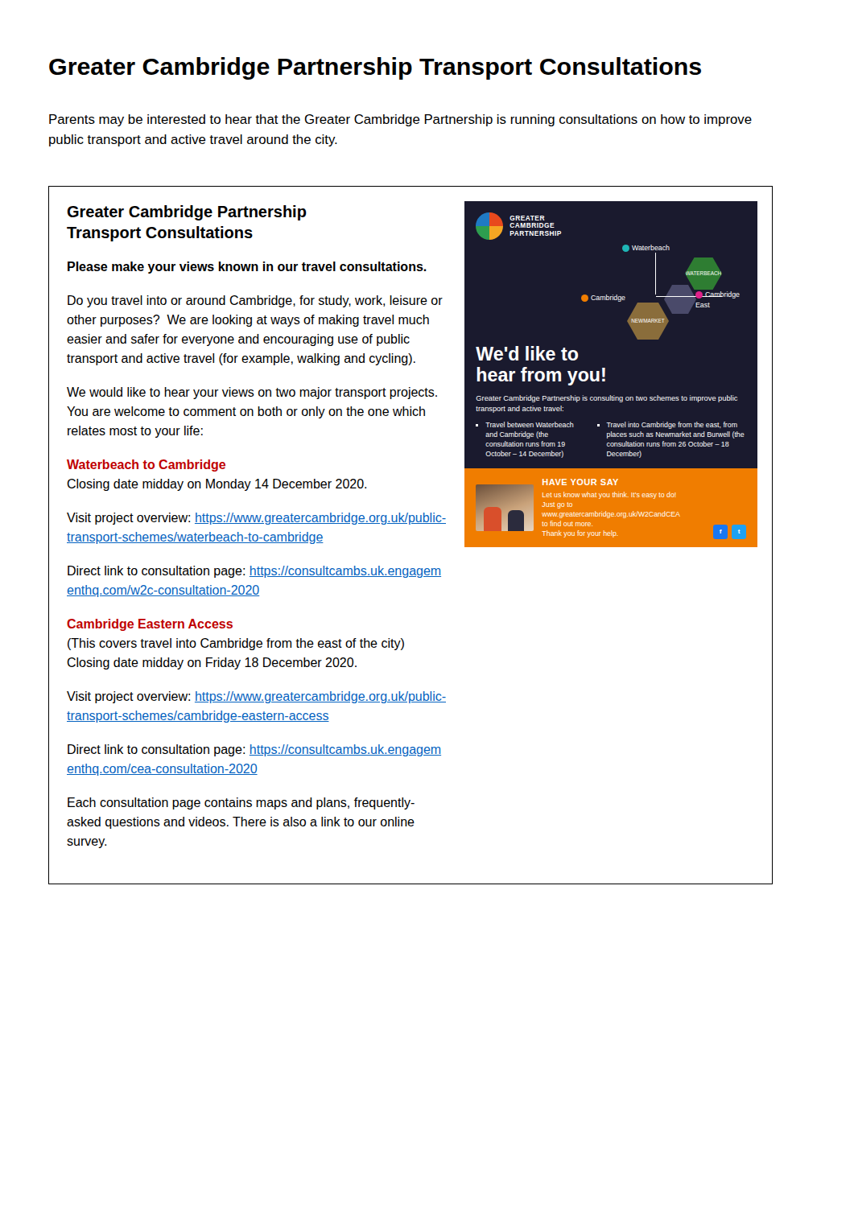Greater Cambridge Partnership Transport Consultations
Parents may be interested to hear that the Greater Cambridge Partnership is running consultations on how to improve public transport and active travel around the city.
Greater Cambridge Partnership
Transport Consultations
Please make your views known in our travel consultations.
Do you travel into or around Cambridge, for study, work, leisure or other purposes? We are looking at ways of making travel much easier and safer for everyone and encouraging use of public transport and active travel (for example, walking and cycling).
We would like to hear your views on two major transport projects. You are welcome to comment on both or only on the one which relates most to your life:
Waterbeach to Cambridge
Closing date midday on Monday 14 December 2020.
Visit project overview: https://www.greatercambridge.org.uk/public-transport-schemes/waterbeach-to-cambridge
Direct link to consultation page: https://consultcambs.uk.engagementhq.com/w2c-consultation-2020
Cambridge Eastern Access
(This covers travel into Cambridge from the east of the city)
Closing date midday on Friday 18 December 2020.
Visit project overview: https://www.greatercambridge.org.uk/public-transport-schemes/cambridge-eastern-access
Direct link to consultation page: https://consultcambs.uk.engagementhq.com/cea-consultation-2020
Each consultation page contains maps and plans, frequently-asked questions and videos. There is also a link to our online survey.
GREATER
CAMBRIDGE
PARTNERSHIP
WATERBEACH
NEWMARKET
Waterbeach
Cambridge
Cambridge
East
We'd like to
hear from you!
Greater Cambridge Partnership is consulting on two schemes to improve public transport and active travel:
Travel between Waterbeach and Cambridge (the consultation runs from 19 October – 14 December)
Travel into Cambridge from the east, from places such as Newmarket and Burwell (the consultation runs from 26 October – 18 December)
HAVE YOUR SAY Let us know what you think. It's easy to do!
Just go to
www.greatercambridge.org.uk/W2CandCEA
to find out more.
Thank you for your help.
f
t